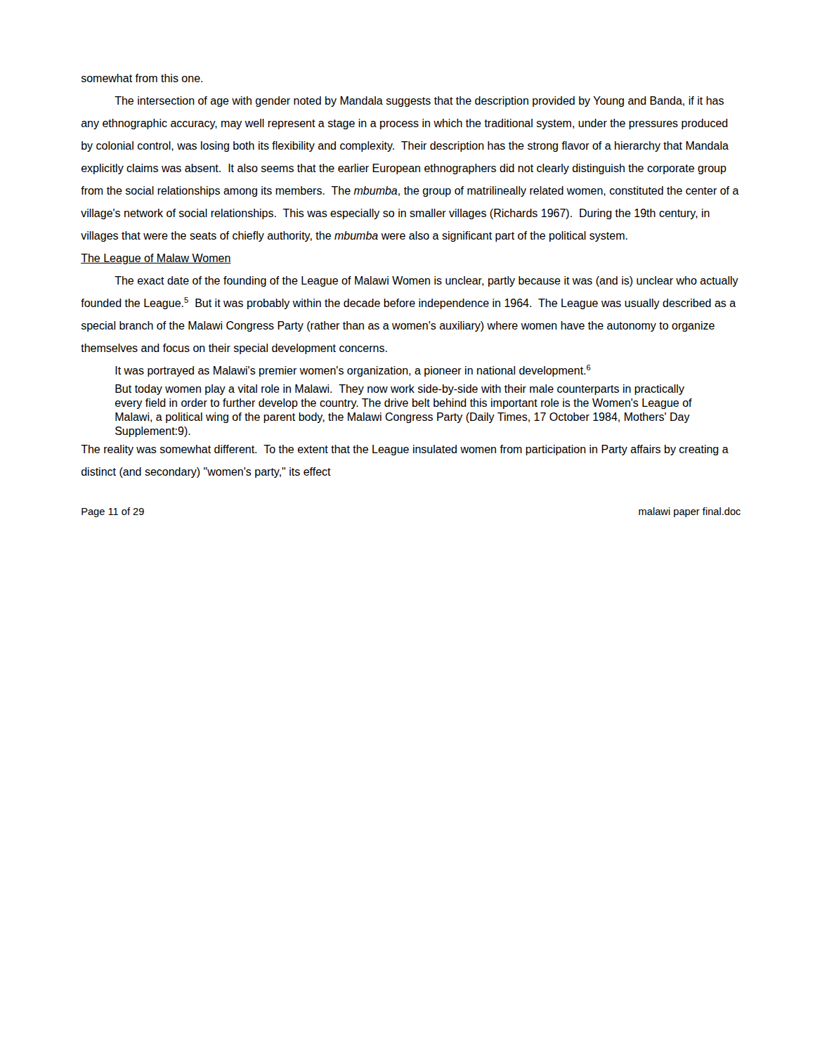somewhat from this one.
The intersection of age with gender noted by Mandala suggests that the description provided by Young and Banda, if it has any ethnographic accuracy, may well represent a stage in a process in which the traditional system, under the pressures produced by colonial control, was losing both its flexibility and complexity. Their description has the strong flavor of a hierarchy that Mandala explicitly claims was absent. It also seems that the earlier European ethnographers did not clearly distinguish the corporate group from the social relationships among its members. The mbumba, the group of matrilineally related women, constituted the center of a village's network of social relationships. This was especially so in smaller villages (Richards 1967). During the 19th century, in villages that were the seats of chiefly authority, the mbumba were also a significant part of the political system.
The League of Malaw Women
The exact date of the founding of the League of Malawi Women is unclear, partly because it was (and is) unclear who actually founded the League.5 But it was probably within the decade before independence in 1964. The League was usually described as a special branch of the Malawi Congress Party (rather than as a women's auxiliary) where women have the autonomy to organize themselves and focus on their special development concerns.
It was portrayed as Malawi's premier women's organization, a pioneer in national development.6
But today women play a vital role in Malawi. They now work side-by-side with their male counterparts in practically every field in order to further develop the country. The drive belt behind this important role is the Women's League of Malawi, a political wing of the parent body, the Malawi Congress Party (Daily Times, 17 October 1984, Mothers' Day Supplement:9).
The reality was somewhat different. To the extent that the League insulated women from participation in Party affairs by creating a distinct (and secondary) "women's party," its effect
Page 11 of 29 malawi paper final.doc